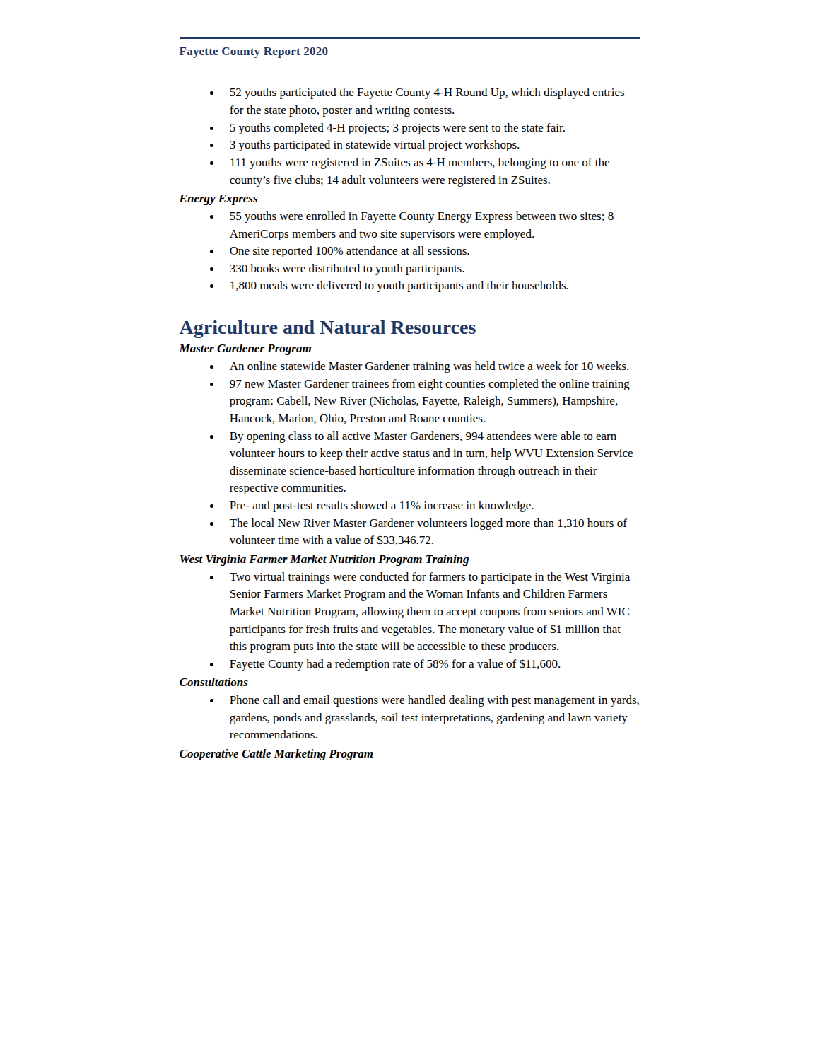Fayette County Report 2020
52 youths participated the Fayette County 4-H Round Up, which displayed entries for the state photo, poster and writing contests.
5 youths completed 4-H projects; 3 projects were sent to the state fair.
3 youths participated in statewide virtual project workshops.
111 youths were registered in ZSuites as 4-H members, belonging to one of the county’s five clubs; 14 adult volunteers were registered in ZSuites.
Energy Express
55 youths were enrolled in Fayette County Energy Express between two sites; 8 AmeriCorps members and two site supervisors were employed.
One site reported 100% attendance at all sessions.
330 books were distributed to youth participants.
1,800 meals were delivered to youth participants and their households.
Agriculture and Natural Resources
Master Gardener Program
An online statewide Master Gardener training was held twice a week for 10 weeks.
97 new Master Gardener trainees from eight counties completed the online training program: Cabell, New River (Nicholas, Fayette, Raleigh, Summers), Hampshire, Hancock, Marion, Ohio, Preston and Roane counties.
By opening class to all active Master Gardeners, 994 attendees were able to earn volunteer hours to keep their active status and in turn, help WVU Extension Service disseminate science-based horticulture information through outreach in their respective communities.
Pre- and post-test results showed a 11% increase in knowledge.
The local New River Master Gardener volunteers logged more than 1,310 hours of volunteer time with a value of $33,346.72.
West Virginia Farmer Market Nutrition Program Training
Two virtual trainings were conducted for farmers to participate in the West Virginia Senior Farmers Market Program and the Woman Infants and Children Farmers Market Nutrition Program, allowing them to accept coupons from seniors and WIC participants for fresh fruits and vegetables. The monetary value of $1 million that this program puts into the state will be accessible to these producers.
Fayette County had a redemption rate of 58% for a value of $11,600.
Consultations
Phone call and email questions were handled dealing with pest management in yards, gardens, ponds and grasslands, soil test interpretations, gardening and lawn variety recommendations.
Cooperative Cattle Marketing Program